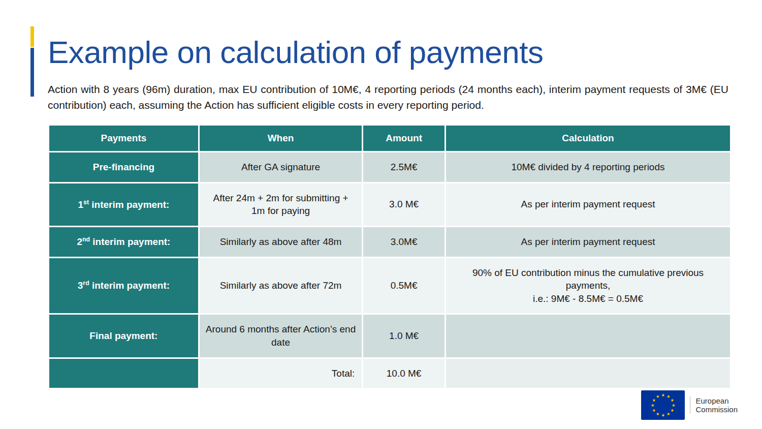Example on calculation of payments
Action with 8 years (96m) duration, max EU contribution of 10M€, 4 reporting periods (24 months each), interim payment requests of 3M€ (EU contribution) each, assuming the Action has sufficient eligible costs in every reporting period.
| Payments | When | Amount | Calculation |
| --- | --- | --- | --- |
| Pre-financing | After GA signature | 2.5M€ | 10M€ divided by 4 reporting periods |
| 1 st interim payment: | After 24m + 2m for submitting + 1m for paying | 3.0 M€ | As per interim payment request |
| 2 nd interim payment: | Similarly as above after 48m | 3.0M€ | As per interim payment request |
| 3 rd interim payment: | Similarly as above after 72m | 0.5M€ | 90% of EU contribution minus the cumulative previous payments, i.e.: 9M€ - 8.5M€ = 0.5M€ |
| Final payment: | Around 6 months after Action’s end date | 1.0 M€ | |
| | Total: | 10.0 M€ | |
European Commission